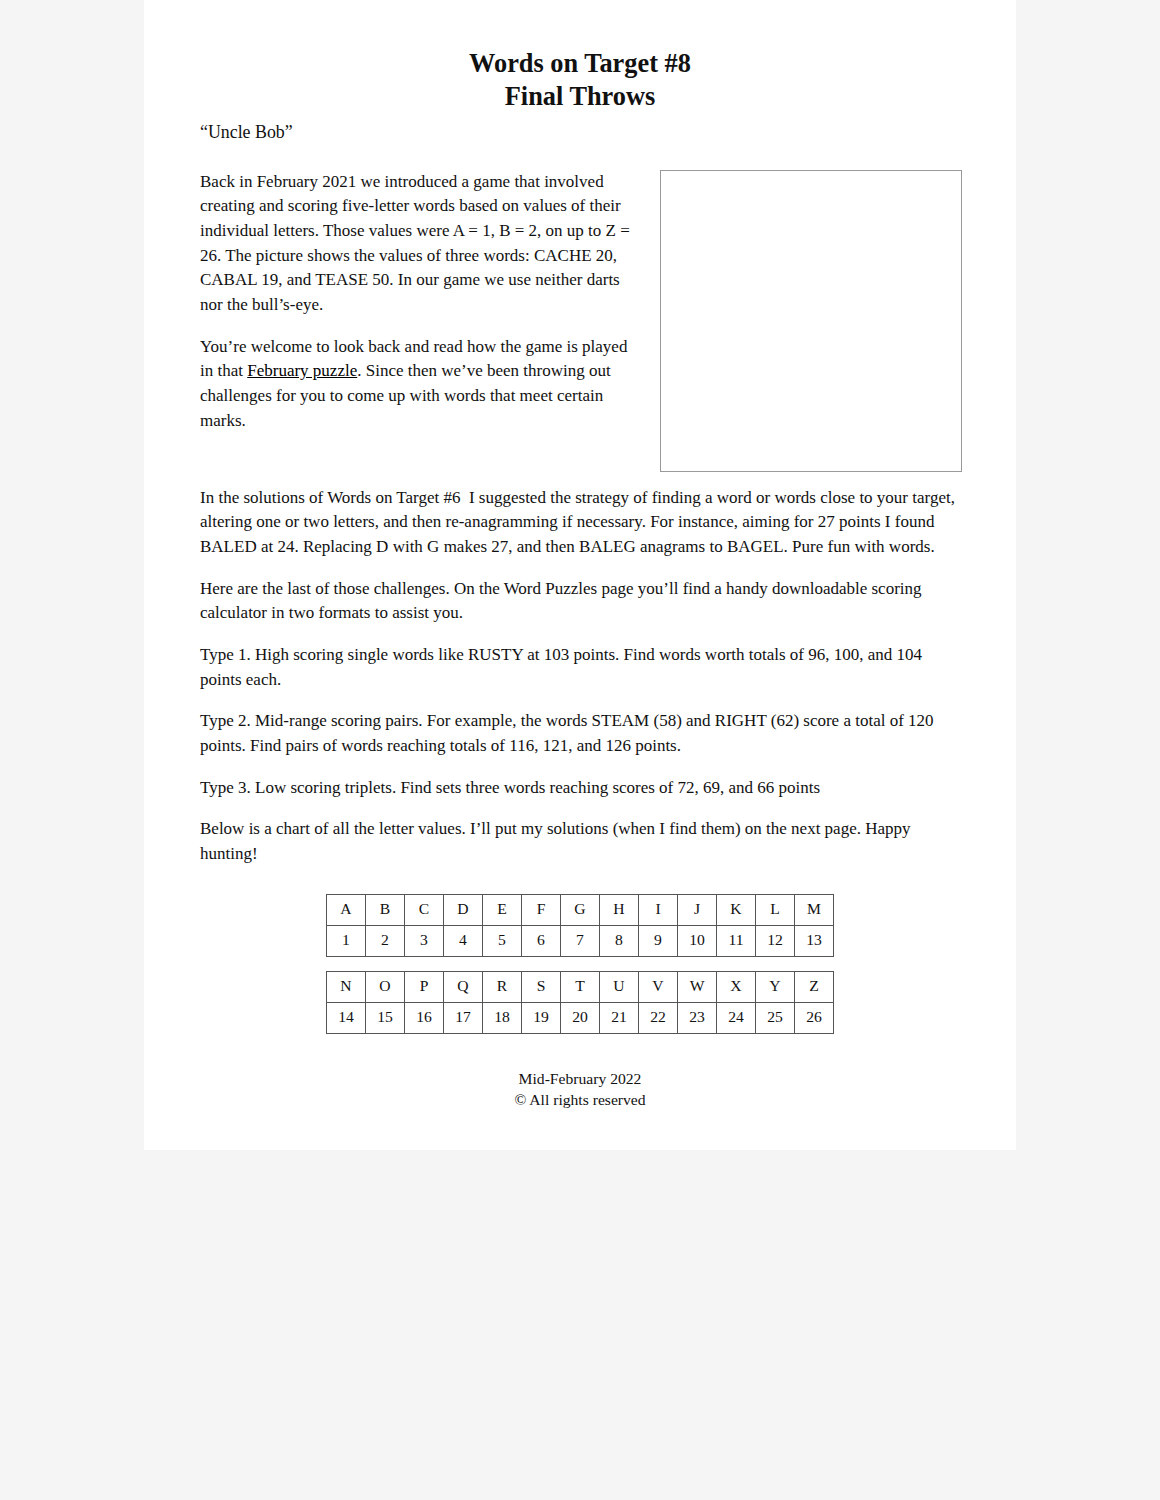Words on Target #8
Final Throws
“Uncle Bob”
Back in February 2021 we introduced a game that involved creating and scoring five-letter words based on values of their individual letters. Those values were A = 1, B = 2, on up to Z = 26. The picture shows the values of three words: CACHE 20, CABAL 19, and TEASE 50. In our game we use neither darts nor the bull’s-eye.
You’re welcome to look back and read how the game is played in that February puzzle. Since then we’ve been throwing out challenges for you to come up with words that meet certain marks.
In the solutions of Words on Target #6 I suggested the strategy of finding a word or words close to your target, altering one or two letters, and then re-anagramming if necessary. For instance, aiming for 27 points I found BALED at 24. Replacing D with G makes 27, and then BALEG anagrams to BAGEL. Pure fun with words.
Here are the last of those challenges. On the Word Puzzles page you’ll find a handy downloadable scoring calculator in two formats to assist you.
Type 1. High scoring single words like RUSTY at 103 points. Find words worth totals of 96, 100, and 104 points each.
Type 2. Mid-range scoring pairs. For example, the words STEAM (58) and RIGHT (62) score a total of 120 points. Find pairs of words reaching totals of 116, 121, and 126 points.
Type 3. Low scoring triplets. Find sets three words reaching scores of 72, 69, and 66 points
Below is a chart of all the letter values. I’ll put my solutions (when I find them) on the next page. Happy hunting!
| A | B | C | D | E | F | G | H | I | J | K | L | M |
| --- | --- | --- | --- | --- | --- | --- | --- | --- | --- | --- | --- | --- |
| 1 | 2 | 3 | 4 | 5 | 6 | 7 | 8 | 9 | 10 | 11 | 12 | 13 |
| N | O | P | Q | R | S | T | U | V | W | X | Y | Z |
| --- | --- | --- | --- | --- | --- | --- | --- | --- | --- | --- | --- | --- |
| 14 | 15 | 16 | 17 | 18 | 19 | 20 | 21 | 22 | 23 | 24 | 25 | 26 |
Mid-February 2022
© All rights reserved